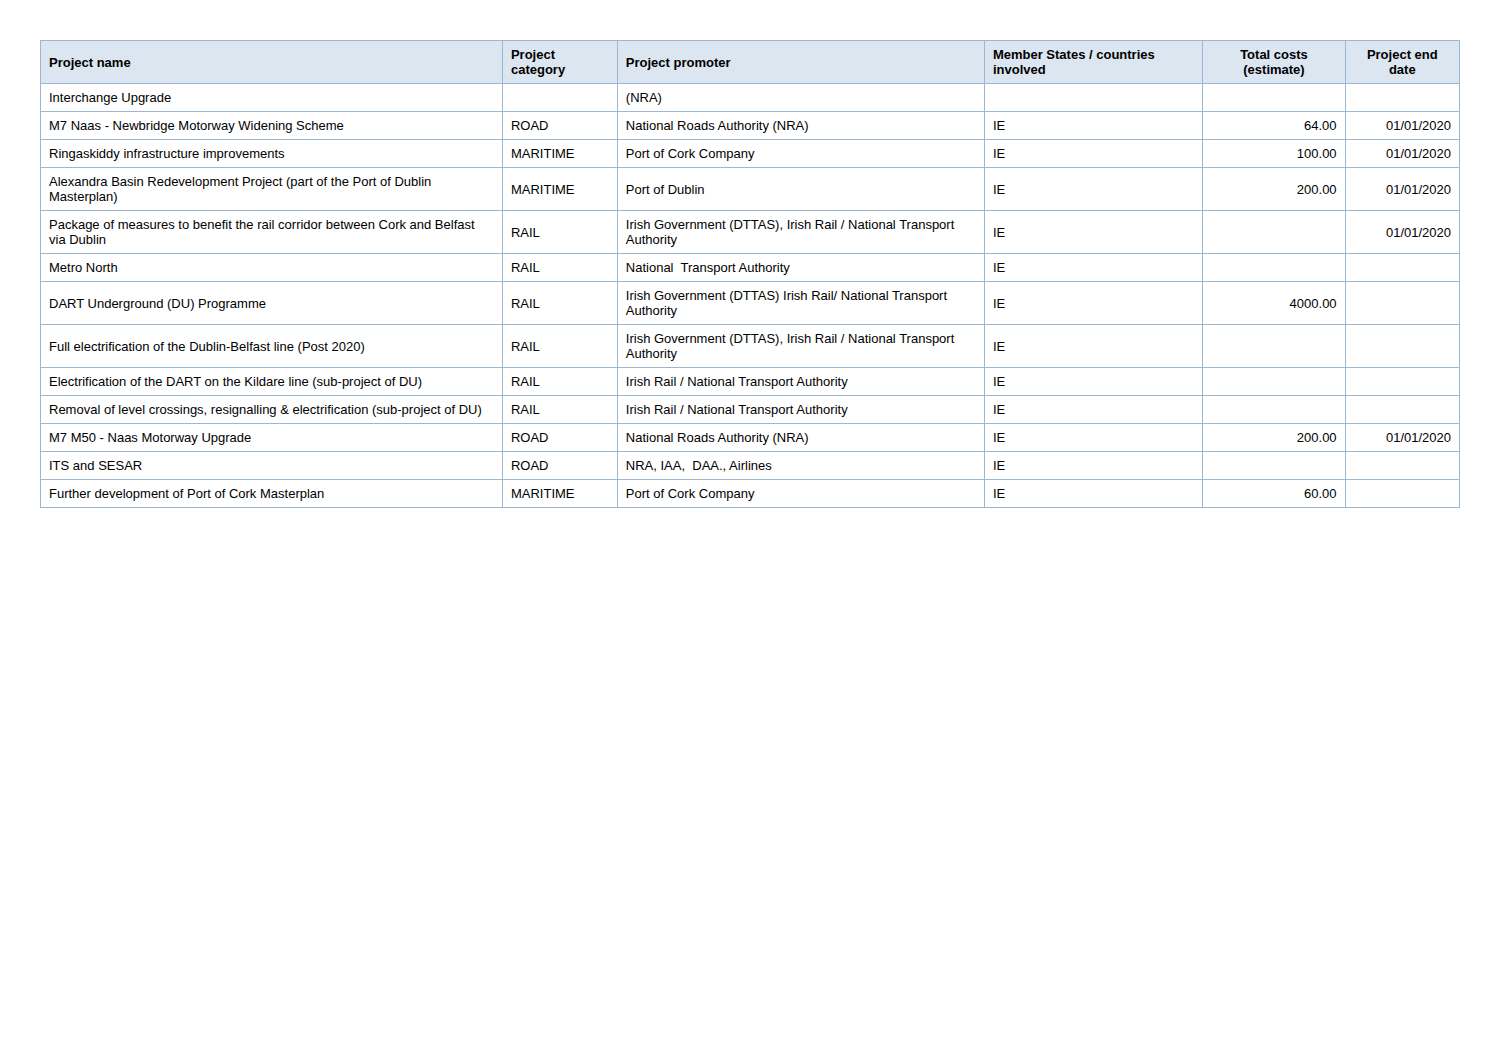| Project name | Project category | Project promoter | Member States / countries involved | Total costs (estimate) | Project end date |
| --- | --- | --- | --- | --- | --- |
| Interchange Upgrade | | (NRA) | | | |
| M7 Naas - Newbridge Motorway Widening Scheme | ROAD | National Roads Authority (NRA) | IE | 64.00 | 01/01/2020 |
| Ringaskiddy infrastructure improvements | MARITIME | Port of Cork Company | IE | 100.00 | 01/01/2020 |
| Alexandra Basin Redevelopment Project (part of the Port of Dublin Masterplan) | MARITIME | Port of Dublin | IE | 200.00 | 01/01/2020 |
| Package of measures to benefit the rail corridor between Cork and Belfast via Dublin | RAIL | Irish Government (DTTAS), Irish Rail / National Transport Authority | IE | | 01/01/2020 |
| Metro North | RAIL | National Transport Authority | IE | | |
| DART Underground (DU) Programme | RAIL | Irish Government (DTTAS) Irish Rail/ National Transport Authority | IE | 4000.00 | |
| Full electrification of the Dublin-Belfast line (Post 2020) | RAIL | Irish Government (DTTAS), Irish Rail / National Transport Authority | IE | | |
| Electrification of the DART on the Kildare line (sub-project of DU) | RAIL | Irish Rail / National Transport Authority | IE | | |
| Removal of level crossings, resignalling & electrification (sub-project of DU) | RAIL | Irish Rail / National Transport Authority | IE | | |
| M7 M50 - Naas Motorway Upgrade | ROAD | National Roads Authority (NRA) | IE | 200.00 | 01/01/2020 |
| ITS and SESAR | ROAD | NRA, IAA, DAA., Airlines | IE | | |
| Further development of Port of Cork Masterplan | MARITIME | Port of Cork Company | IE | 60.00 | |